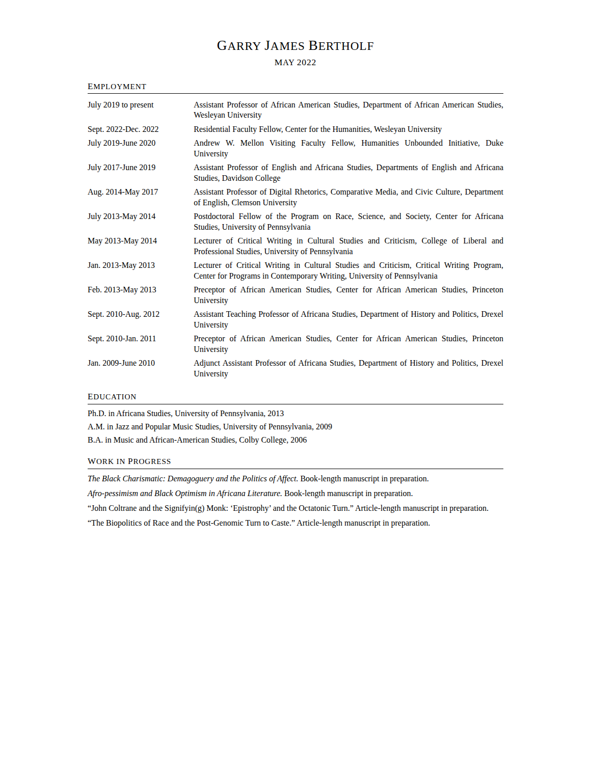GARRY JAMES BERTHOLF
MAY 2022
EMPLOYMENT
| July 2019 to present | Assistant Professor of African American Studies, Department of African American Studies, Wesleyan University |
| Sept. 2022-Dec. 2022 | Residential Faculty Fellow, Center for the Humanities, Wesleyan University |
| July 2019-June 2020 | Andrew W. Mellon Visiting Faculty Fellow, Humanities Unbounded Initiative, Duke University |
| July 2017-June 2019 | Assistant Professor of English and Africana Studies, Departments of English and Africana Studies, Davidson College |
| Aug. 2014-May 2017 | Assistant Professor of Digital Rhetorics, Comparative Media, and Civic Culture, Department of English, Clemson University |
| July 2013-May 2014 | Postdoctoral Fellow of the Program on Race, Science, and Society, Center for Africana Studies, University of Pennsylvania |
| May 2013-May 2014 | Lecturer of Critical Writing in Cultural Studies and Criticism, College of Liberal and Professional Studies, University of Pennsylvania |
| Jan. 2013-May 2013 | Lecturer of Critical Writing in Cultural Studies and Criticism, Critical Writing Program, Center for Programs in Contemporary Writing, University of Pennsylvania |
| Feb. 2013-May 2013 | Preceptor of African American Studies, Center for African American Studies, Princeton University |
| Sept. 2010-Aug. 2012 | Assistant Teaching Professor of Africana Studies, Department of History and Politics, Drexel University |
| Sept. 2010-Jan. 2011 | Preceptor of African American Studies, Center for African American Studies, Princeton University |
| Jan. 2009-June 2010 | Adjunct Assistant Professor of Africana Studies, Department of History and Politics, Drexel University |
EDUCATION
Ph.D. in Africana Studies, University of Pennsylvania, 2013
A.M. in Jazz and Popular Music Studies, University of Pennsylvania, 2009
B.A. in Music and African-American Studies, Colby College, 2006
WORK IN PROGRESS
The Black Charismatic: Demagoguery and the Politics of Affect. Book-length manuscript in preparation.
Afro-pessimism and Black Optimism in Africana Literature. Book-length manuscript in preparation.
“John Coltrane and the Signifyin(g) Monk: ‘Epistrophy’ and the Octatonic Turn.” Article-length manuscript in preparation.
“The Biopolitics of Race and the Post-Genomic Turn to Caste.” Article-length manuscript in preparation.